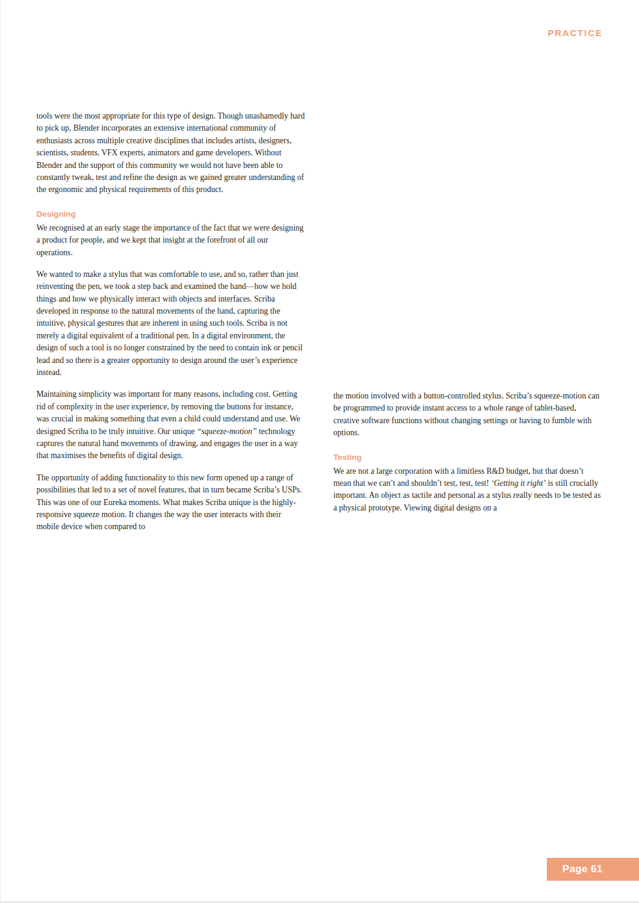Practice
tools were the most appropriate for this type of design. Though unashamedly hard to pick up, Blender incorporates an extensive international community of enthusiasts across multiple creative disciplines that includes artists, designers, scientists, students, VFX experts, animators and game developers. Without Blender and the support of this community we would not have been able to constantly tweak, test and refine the design as we gained greater understanding of the ergonomic and physical requirements of this product.
Designing
We recognised at an early stage the importance of the fact that we were designing a product for people, and we kept that insight at the forefront of all our operations.
We wanted to make a stylus that was comfortable to use, and so, rather than just reinventing the pen, we took a step back and examined the hand—how we hold things and how we physically interact with objects and interfaces. Scriba developed in response to the natural movements of the hand, capturing the intuitive, physical gestures that are inherent in using such tools. Scriba is not merely a digital equivalent of a traditional pen. In a digital environment, the design of such a tool is no longer constrained by the need to contain ink or pencil lead and so there is a greater opportunity to design around the user’s experience instead.
Maintaining simplicity was important for many reasons, including cost. Getting rid of complexity in the user experience, by removing the buttons for instance, was crucial in making something that even a child could understand and use. We designed Scriba to be truly intuitive. Our unique “squeeze-motion” technology captures the natural hand movements of drawing, and engages the user in a way that maximises the benefits of digital design.
The opportunity of adding functionality to this new form opened up a range of possibilities that led to a set of novel features, that in turn became Scriba’s USPs. This was one of our Eureka moments. What makes Scriba unique is the highly-responsive squeeze motion. It changes the way the user interacts with their mobile device when compared to
the motion involved with a button-controlled stylus. Scriba’s squeeze-motion can be programmed to provide instant access to a whole range of tablet-based, creative software functions without changing settings or having to fumble with options.
Testing
We are not a large corporation with a limitless R&D budget, but that doesn’t mean that we can’t and shouldn’t test, test, test! ‘Getting it right’ is still crucially important. An object as tactile and personal as a stylus really needs to be tested as a physical prototype. Viewing digital designs on a
Page 61